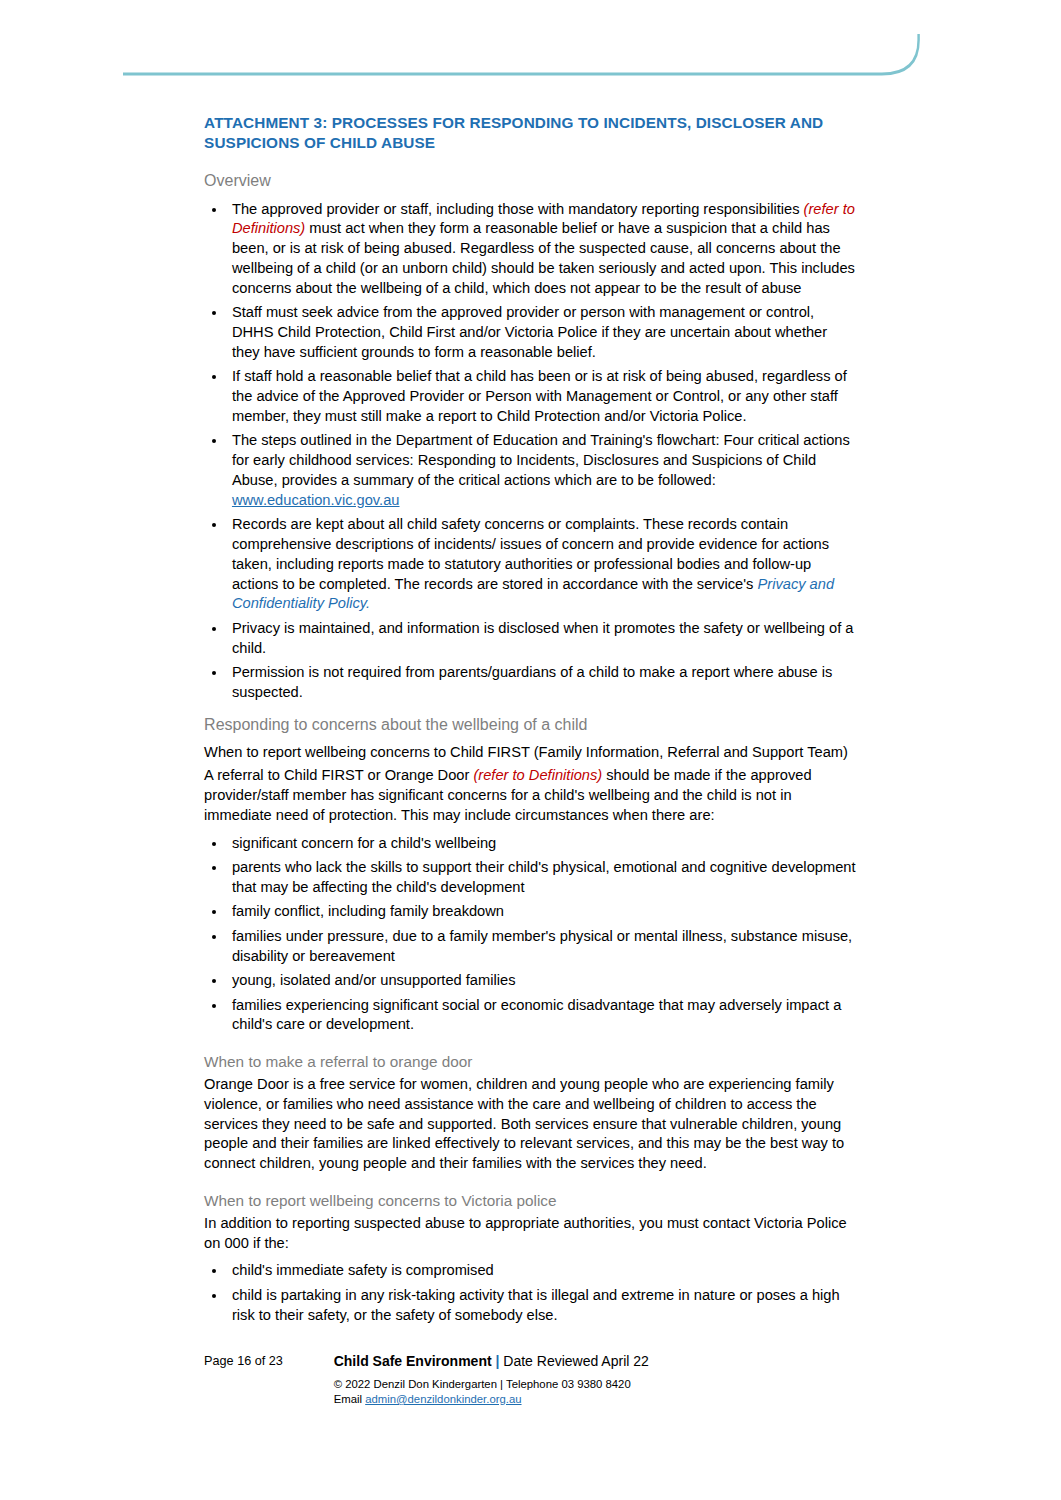Attachment 3: Processes for responding to incidents, discloser and suspicions of child abuse
Overview
The approved provider or staff, including those with mandatory reporting responsibilities (refer to Definitions) must act when they form a reasonable belief or have a suspicion that a child has been, or is at risk of being abused. Regardless of the suspected cause, all concerns about the wellbeing of a child (or an unborn child) should be taken seriously and acted upon. This includes concerns about the wellbeing of a child, which does not appear to be the result of abuse
Staff must seek advice from the approved provider or person with management or control, DHHS Child Protection, Child First and/or Victoria Police if they are uncertain about whether they have sufficient grounds to form a reasonable belief.
If staff hold a reasonable belief that a child has been or is at risk of being abused, regardless of the advice of the Approved Provider or Person with Management or Control, or any other staff member, they must still make a report to Child Protection and/or Victoria Police.
The steps outlined in the Department of Education and Training's flowchart: Four critical actions for early childhood services: Responding to Incidents, Disclosures and Suspicions of Child Abuse, provides a summary of the critical actions which are to be followed: www.education.vic.gov.au
Records are kept about all child safety concerns or complaints. These records contain comprehensive descriptions of incidents/ issues of concern and provide evidence for actions taken, including reports made to statutory authorities or professional bodies and follow-up actions to be completed. The records are stored in accordance with the service's Privacy and Confidentiality Policy.
Privacy is maintained, and information is disclosed when it promotes the safety or wellbeing of a child.
Permission is not required from parents/guardians of a child to make a report where abuse is suspected.
Responding to concerns about the wellbeing of a child
When to report wellbeing concerns to Child FIRST (Family Information, Referral and Support Team)
A referral to Child FIRST or Orange Door (refer to Definitions) should be made if the approved provider/staff member has significant concerns for a child's wellbeing and the child is not in immediate need of protection. This may include circumstances when there are:
significant concern for a child's wellbeing
parents who lack the skills to support their child's physical, emotional and cognitive development that may be affecting the child's development
family conflict, including family breakdown
families under pressure, due to a family member's physical or mental illness, substance misuse, disability or bereavement
young, isolated and/or unsupported families
families experiencing significant social or economic disadvantage that may adversely impact a child's care or development.
When to make a referral to orange door
Orange Door is a free service for women, children and young people who are experiencing family violence, or families who need assistance with the care and wellbeing of children to access the services they need to be safe and supported. Both services ensure that vulnerable children, young people and their families are linked effectively to relevant services, and this may be the best way to connect children, young people and their families with the services they need.
When to report wellbeing concerns to Victoria police
In addition to reporting suspected abuse to appropriate authorities, you must contact Victoria Police on 000 if the:
child's immediate safety is compromised
child is partaking in any risk-taking activity that is illegal and extreme in nature or poses a high risk to their safety, or the safety of somebody else.
Page 16 of 23
Child Safe Environment | Date Reviewed April 22
© 2022 Denzil Don Kindergarten | Telephone 03 9380 8420
Email admin@denzildonkinder.org.au